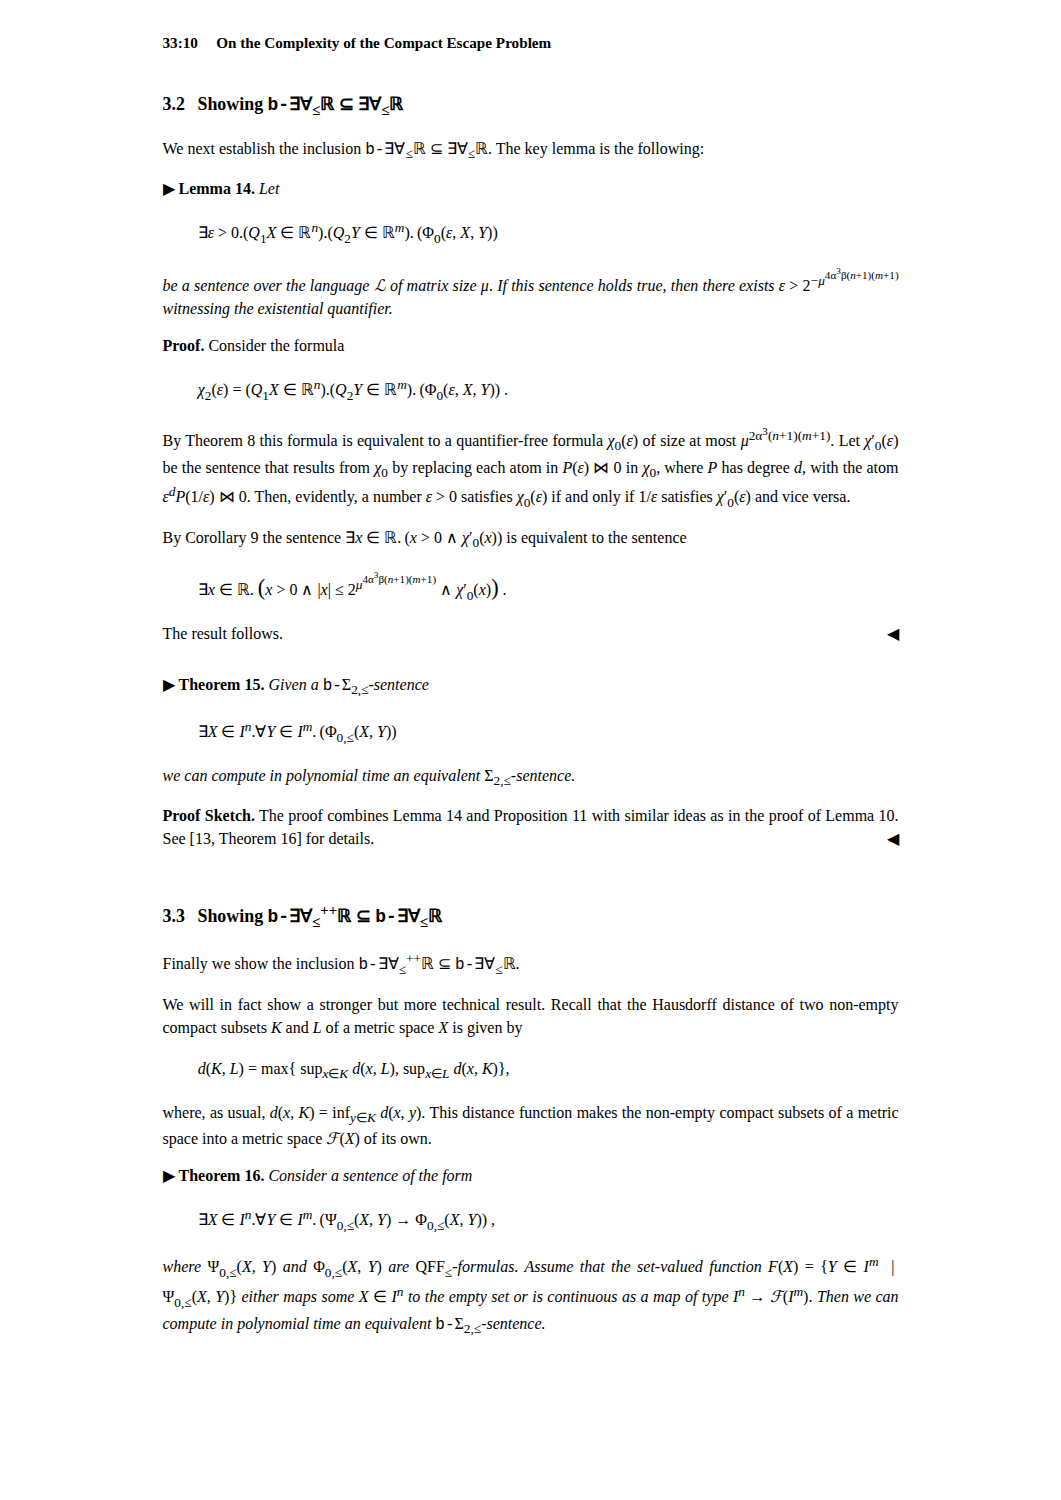33:10 On the Complexity of the Compact Escape Problem
3.2 Showing b-∃∀≤ℝ ⊆ ∃∀≤ℝ
We next establish the inclusion b-∃∀≤ℝ ⊆ ∃∀≤ℝ. The key lemma is the following:
Lemma 14. Let
∃ε > 0.(Q1X ∈ ℝn).(Q2Y ∈ ℝm). (Φ0(ε, X, Y))
be a sentence over the language ℒ of matrix size μ. If this sentence holds true, then there exists ε > 2−μ4α3β(n+1)(m+1) witnessing the existential quantifier.
Proof. Consider the formula
χ2(ε) = (Q1X ∈ ℝn).(Q2Y ∈ ℝm). (Φ0(ε, X, Y)) .
By Theorem 8 this formula is equivalent to a quantifier-free formula χ0(ε) of size at most μ2α3(n+1)(m+1). Let χ′0(ε) be the sentence that results from χ0 by replacing each atom in P(ε) ⋈ 0 in χ0, where P has degree d, with the atom εdP(1/ε) ⋈ 0. Then, evidently, a number ε > 0 satisfies χ0(ε) if and only if 1/ε satisfies χ′0(ε) and vice versa.
By Corollary 9 the sentence ∃x ∈ ℝ. (x > 0 ∧ χ′0(x)) is equivalent to the sentence
∃x ∈ ℝ. (x > 0 ∧ |x| ≤ 2μ4α3β(n+1)(m+1) ∧ χ′0(x)) .
The result follows. ◀
Theorem 15. Given a b-Σ2,≤-sentence
∃X ∈ In.∀Y ∈ Im. (Φ0,≤(X, Y))
we can compute in polynomial time an equivalent Σ2,≤-sentence.
Proof Sketch. The proof combines Lemma 14 and Proposition 11 with similar ideas as in the proof of Lemma 10. See [13, Theorem 16] for details. ◀
3.3 Showing b-∃∀≤++ℝ ⊆ b-∃∀≤ℝ
Finally we show the inclusion b-∃∀≤++ℝ ⊆ b-∃∀≤ℝ.
We will in fact show a stronger but more technical result. Recall that the Hausdorff distance of two non-empty compact subsets K and L of a metric space X is given by
d(K, L) = max{ supx∈K d(x, L), supx∈L d(x, K)},
where, as usual, d(x, K) = infy∈K d(x, y). This distance function makes the non-empty compact subsets of a metric space into a metric space ℱ(X) of its own.
Theorem 16. Consider a sentence of the form
∃X ∈ In.∀Y ∈ Im. (Ψ0,≤(X, Y) → Φ0,≤(X, Y)) ,
where Ψ0,≤(X, Y) and Φ0,≤(X, Y) are QFF≤-formulas. Assume that the set-valued function F(X) = {Y ∈ Im | Ψ0,≤(X, Y)} either maps some X ∈ In to the empty set or is continuous as a map of type In → ℱ(Im). Then we can compute in polynomial time an equivalent b-Σ2,≤-sentence.